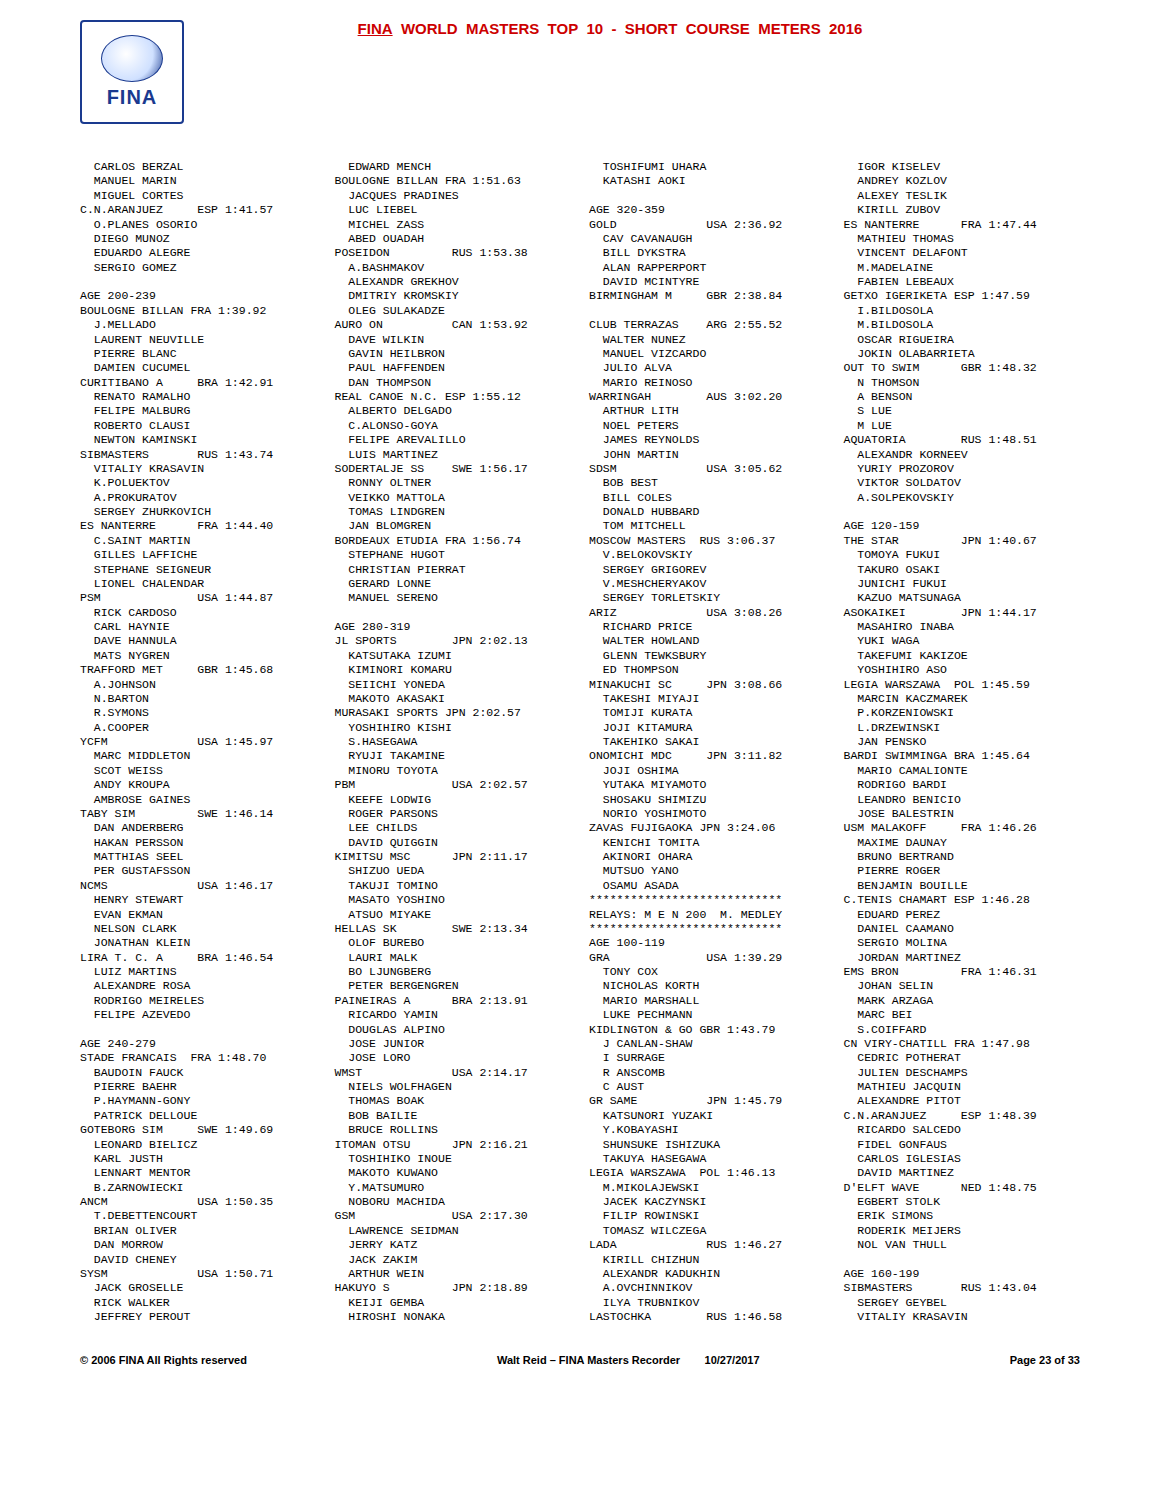FINA
FINA WORLD MASTERS TOP 10 - SHORT COURSE METERS 2016
CARLOS BERZAL MANUEL MARIN MIGUEL CORTES C.N.ARANJUEZ ESP 1:41.57 O.PLANES OSORIO DIEGO MUNOZ EDUARDO ALEGRE SERGIO GOMEZ AGE 200-239 BOULOGNE BILLAN FRA 1:39.92 J.MELLADO LAURENT NEUVILLE PIERRE BLANC DAMIEN CUCUMEL CURITIBANO A BRA 1:42.91 RENATO RAMALHO FELIPE MALBURG ROBERTO CLAUSI NEWTON KAMINSKI SIBMASTERS RUS 1:43.74 VITALIY KRASAVIN K.POLUEKTOV A.PROKURATOV SERGEY ZHURKOVICH ES NANTERRE FRA 1:44.40 C.SAINT MARTIN GILLES LAFFICHE STEPHANE SEIGNEUR LIONEL CHALENDAR PSM USA 1:44.87 RICK CARDOSO CARL HAYNIE DAVE HANNULA MATS NYGREN TRAFFORD MET GBR 1:45.68 A.JOHNSON N.BARTON R.SYMONS A.COOPER YCFM USA 1:45.97 MARC MIDDLETON SCOT WEISS ANDY KROUPA AMBROSE GAINES TABY SIM SWE 1:46.14 DAN ANDERBERG HAKAN PERSSON MATTHIAS SEEL PER GUSTAFSSON NCMS USA 1:46.17 HENRY STEWART EVAN EKMAN NELSON CLARK JONATHAN KLEIN LIRA T. C. A BRA 1:46.54 LUIZ MARTINS ALEXANDRE ROSA RODRIGO MEIRELES FELIPE AZEVEDO AGE 240-279 STADE FRANCAIS FRA 1:48.70 BAUDOIN FAUCK PIERRE BAEHR P.HAYMANN-GONY PATRICK DELLOUE GOTEBORG SIM SWE 1:49.69 LEONARD BIELICZ KARL JUSTH LENNART MENTOR B.ZARNOWIECKI ANCM USA 1:50.35 T.DEBETTENCOURT BRIAN OLIVER DAN MORROW DAVID CHENEY SYSM USA 1:50.71 JACK GROSELLE RICK WALKER JEFFREY PEROUT
EDWARD MENCH BOULOGNE BILLAN FRA 1:51.63 JACQUES PRADINES LUC LIEBEL MICHEL ZASS ABED OUADAH POSEIDON RUS 1:53.38 A.BASHMAKOV ALEXANDR GREKHOV DMITRIY KROMSKIY OLEG SULAKADZE AURO ON CAN 1:53.92 DAVE WILKIN GAVIN HEILBRON PAUL HAFFENDEN DAN THOMPSON REAL CANOE N.C. ESP 1:55.12 ALBERTO DELGADO C.ALONSO-GOYA FELIPE AREVALILLO LUIS MARTINEZ SODERTALJE SS SWE 1:56.17 RONNY OLTNER VEIKKO MATTOLA TOMAS LINDGREN JAN BLOMGREN BORDEAUX ETUDIA FRA 1:56.74 STEPHANE HUGOT CHRISTIAN PIERRAT GERARD LONNE MANUEL SERENO AGE 280-319 JL SPORTS JPN 2:02.13 KATSUTAKA IZUMI KIMINORI KOMARU SEIICHI YONEDA MAKOTO AKASAKI MURASAKI SPORTS JPN 2:02.57 YOSHIHIRO KISHI S.HASEGAWA RYUJI TAKAMINE MINORU TOYOTA PBM USA 2:02.57 KEEFE LODWIG ROGER PARSONS LEE CHILDS DAVID QUIGGIN KIMITSU MSC JPN 2:11.17 SHIZUO UEDA TAKUJI TOMINO MASATO YOSHINO ATSUO MIYAKE HELLAS SK SWE 2:13.34 OLOF BUREBO LAURI MALK BO LJUNGBERG PETER BERGENGREN PAINEIRAS A BRA 2:13.91 RICARDO YAMIN DOUGLAS ALPINO JOSE JUNIOR JOSE LORO WMST USA 2:14.17 NIELS WOLFHAGEN THOMAS BOAK BOB BAILIE BRUCE ROLLINS ITOMAN OTSU JPN 2:16.21 TOSHIHIKO INOUE MAKOTO KUWANO Y.MATSUMURO NOBORU MACHIDA GSM USA 2:17.30 LAWRENCE SEIDMAN JERRY KATZ JACK ZAKIM ARTHUR WEIN HAKUYO S JPN 2:18.89 KEIJI GEMBA HIROSHI NONAKA
TOSHIFUMI UHARA KATASHI AOKI AGE 320-359 GOLD USA 2:36.92 CAV CAVANAUGH BILL DYKSTRA ALAN RAPPERPORT DAVID MCINTYRE BIRMINGHAM M GBR 2:38.84 CLUB TERRAZAS ARG 2:55.52 WALTER NUNEZ MANUEL VIZCARDO JULIO ALVA MARIO REINOSO WARRINGAH AUS 3:02.20 ARTHUR LITH NOEL PETERS JAMES REYNOLDS JOHN MARTIN SDSM USA 3:05.62 BOB BEST BILL COLES DONALD HUBBARD TOM MITCHELL MOSCOW MASTERS RUS 3:06.37 V.BELOKOVSKIY SERGEY GRIGOREV V.MESHCHERYAKOV SERGEY TORLETSKIY ARIZ USA 3:08.26 RICHARD PRICE WALTER HOWLAND GLENN TEWKSBURY ED THOMPSON MINAKUCHI SC JPN 3:08.66 TAKESHI MIYAJI TOMIJI KURATA JOJI KITAMURA TAKEHIKO SAKAI ONOMICHI MDC JPN 3:11.82 JOJI OSHIMA YUTAKA MIYAMOTO SHOSAKU SHIMIZU NORIO YOSHIMOTO ZAVAS FUJIGAOKA JPN 3:24.06 KENICHI TOMITA AKINORI OHARA MUTSUO YANO OSAMU ASADA **************************** RELAYS: M E N 200 M. MEDLEY **************************** AGE 100-119 GRA USA 1:39.29 TONY COX NICHOLAS KORTH MARIO MARSHALL LUKE PECHMANN KIDLINGTON & GO GBR 1:43.79 J CANLAN-SHAW I SURRAGE R ANSCOMB C AUST GR SAME JPN 1:45.79 KATSUNORI YUZAKI Y.KOBAYASHI SHUNSUKE ISHIZUKA TAKUYA HASEGAWA LEGIA WARSZAWA POL 1:46.13 M.MIKOLAJEWSKI JACEK KACZYNSKI FILIP ROWINSKI TOMASZ WILCZEGA LADA RUS 1:46.27 KIRILL CHIZHUN ALEXANDR KADUKHIN A.OVCHINNIKOV ILYA TRUBNIKOV LASTOCHKA RUS 1:46.58
IGOR KISELEV ANDREY KOZLOV ALEXEY TESLIK KIRILL ZUBOV ES NANTERRE FRA 1:47.44 MATHIEU THOMAS VINCENT DELAFONT M.MADELAINE FABIEN LEBEAUX GETXO IGERIKETA ESP 1:47.59 I.BILDOSOLA M.BILDOSOLA OSCAR RIGUEIRA JOKIN OLABARRIETA OUT TO SWIM GBR 1:48.32 N THOMSON A BENSON S LUE M LUE AQUATORIA RUS 1:48.51 ALEXANDR KORNEEV YURIY PROZOROV VIKTOR SOLDATOV A.SOLPEKOVSKIY AGE 120-159 THE STAR JPN 1:40.67 TOMOYA FUKUI TAKURO OSAKI JUNICHI FUKUI KAZUO MATSUNAGA ASOKAIKEI JPN 1:44.17 MASAHIRO INABA YUKI WAGA TAKEFUMI KAKIZOE YOSHIHIRO ASO LEGIA WARSZAWA POL 1:45.59 MARCIN KACZMAREK P.KORZENIOWSKI L.DRZEWINSKI JAN PENSKO BARDI SWIMMINGA BRA 1:45.64 MARIO CAMALIONTE RODRIGO BARDI LEANDRO BENICIO JOSE BALESTRIN USM MALAKOFF FRA 1:46.26 MAXIME DAUNAY BRUNO BERTRAND PIERRE ROGER BENJAMIN BOUILLE C.TENIS CHAMART ESP 1:46.28 EDUARD PEREZ DANIEL CAAMANO SERGIO MOLINA JORDAN MARTINEZ EMS BRON FRA 1:46.31 JOHAN SELIN MARK ARZAGA MARC BEI S.COIFFARD CN VIRY-CHATILL FRA 1:47.98 CEDRIC POTHERAT JULIEN DESCHAMPS MATHIEU JACQUIN ALEXANDRE PITOT C.N.ARANJUEZ ESP 1:48.39 RICARDO SALCEDO FIDEL GONFAUS CARLOS IGLESIAS DAVID MARTINEZ D'ELFT WAVE NED 1:48.75 EGBERT STOLK ERIK SIMONS RODERIK MEIJERS NOL VAN THULL AGE 160-199 SIBMASTERS RUS 1:43.04 SERGEY GEYBEL VITALIY KRASAVIN
© 2006 FINA All Rights reserved
Walt Reid – FINA Masters Recorder 10/27/2017
Page 23 of 33